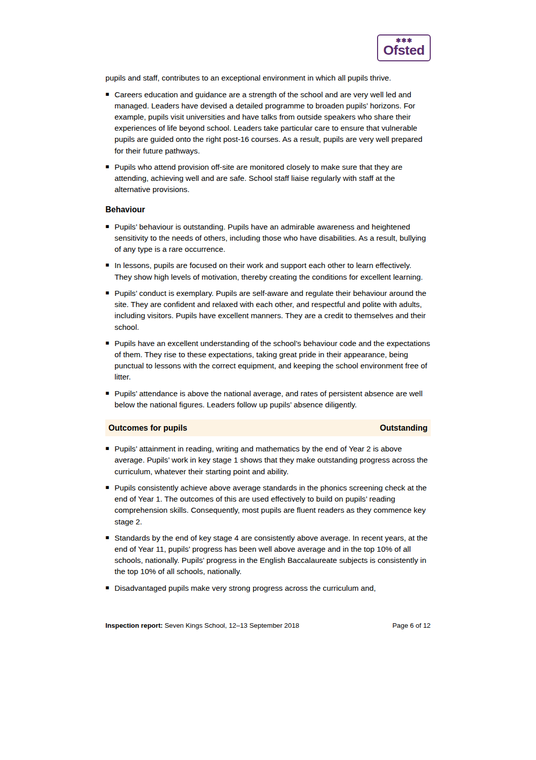✱✱✱
Ofsted
pupils and staff, contributes to an exceptional environment in which all pupils thrive.
Careers education and guidance are a strength of the school and are very well led and managed. Leaders have devised a detailed programme to broaden pupils’ horizons. For example, pupils visit universities and have talks from outside speakers who share their experiences of life beyond school. Leaders take particular care to ensure that vulnerable pupils are guided onto the right post-16 courses. As a result, pupils are very well prepared for their future pathways.
Pupils who attend provision off-site are monitored closely to make sure that they are attending, achieving well and are safe. School staff liaise regularly with staff at the alternative provisions.
Behaviour
Pupils’ behaviour is outstanding. Pupils have an admirable awareness and heightened sensitivity to the needs of others, including those who have disabilities. As a result, bullying of any type is a rare occurrence.
In lessons, pupils are focused on their work and support each other to learn effectively. They show high levels of motivation, thereby creating the conditions for excellent learning.
Pupils’ conduct is exemplary. Pupils are self-aware and regulate their behaviour around the site. They are confident and relaxed with each other, and respectful and polite with adults, including visitors. Pupils have excellent manners. They are a credit to themselves and their school.
Pupils have an excellent understanding of the school’s behaviour code and the expectations of them. They rise to these expectations, taking great pride in their appearance, being punctual to lessons with the correct equipment, and keeping the school environment free of litter.
Pupils’ attendance is above the national average, and rates of persistent absence are well below the national figures. Leaders follow up pupils’ absence diligently.
Outcomes for pupils Outstanding
Pupils’ attainment in reading, writing and mathematics by the end of Year 2 is above average. Pupils’ work in key stage 1 shows that they make outstanding progress across the curriculum, whatever their starting point and ability.
Pupils consistently achieve above average standards in the phonics screening check at the end of Year 1. The outcomes of this are used effectively to build on pupils’ reading comprehension skills. Consequently, most pupils are fluent readers as they commence key stage 2.
Standards by the end of key stage 4 are consistently above average. In recent years, at the end of Year 11, pupils’ progress has been well above average and in the top 10% of all schools, nationally. Pupils’ progress in the English Baccalaureate subjects is consistently in the top 10% of all schools, nationally.
Disadvantaged pupils make very strong progress across the curriculum and,
Inspection report: Seven Kings School, 12–13 September 2018
Page 6 of 12